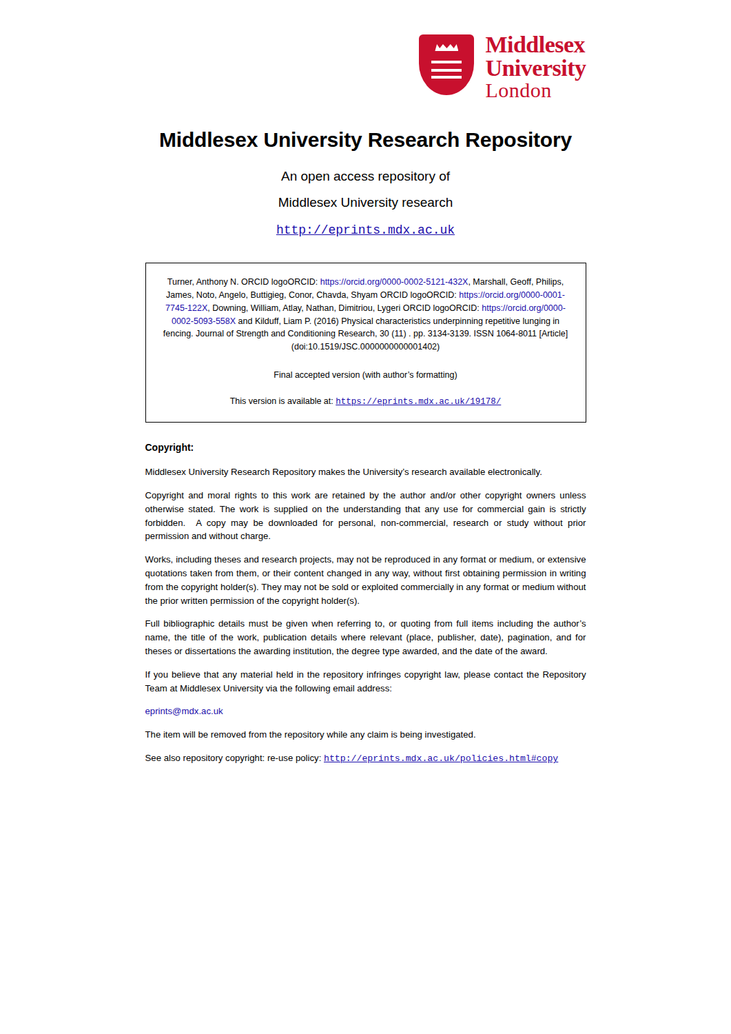Middlesex
University
London
Middlesex University Research Repository
An open access repository of
Middlesex University research
http://eprints.mdx.ac.uk
Turner, Anthony N. ORCID logoORCID: https://orcid.org/0000-0002-5121-432X, Marshall, Geoff, Philips, James, Noto, Angelo, Buttigieg, Conor, Chavda, Shyam ORCID logoORCID: https://orcid.org/0000-0001-7745-122X, Downing, William, Atlay, Nathan, Dimitriou, Lygeri ORCID logoORCID: https://orcid.org/0000-0002-5093-558X and Kilduff, Liam P. (2016) Physical characteristics underpinning repetitive lunging in fencing. Journal of Strength and Conditioning Research, 30 (11) . pp. 3134-3139. ISSN 1064-8011 [Article] (doi:10.1519/JSC.0000000000001402)
Final accepted version (with author’s formatting)
This version is available at: https://eprints.mdx.ac.uk/19178/
Copyright:
Middlesex University Research Repository makes the University’s research available electronically.
Copyright and moral rights to this work are retained by the author and/or other copyright owners unless otherwise stated. The work is supplied on the understanding that any use for commercial gain is strictly forbidden. A copy may be downloaded for personal, non-commercial, research or study without prior permission and without charge.
Works, including theses and research projects, may not be reproduced in any format or medium, or extensive quotations taken from them, or their content changed in any way, without first obtaining permission in writing from the copyright holder(s). They may not be sold or exploited commercially in any format or medium without the prior written permission of the copyright holder(s).
Full bibliographic details must be given when referring to, or quoting from full items including the author’s name, the title of the work, publication details where relevant (place, publisher, date), pagination, and for theses or dissertations the awarding institution, the degree type awarded, and the date of the award.
If you believe that any material held in the repository infringes copyright law, please contact the Repository Team at Middlesex University via the following email address:
eprints@mdx.ac.uk
The item will be removed from the repository while any claim is being investigated.
See also repository copyright: re-use policy: http://eprints.mdx.ac.uk/policies.html#copy